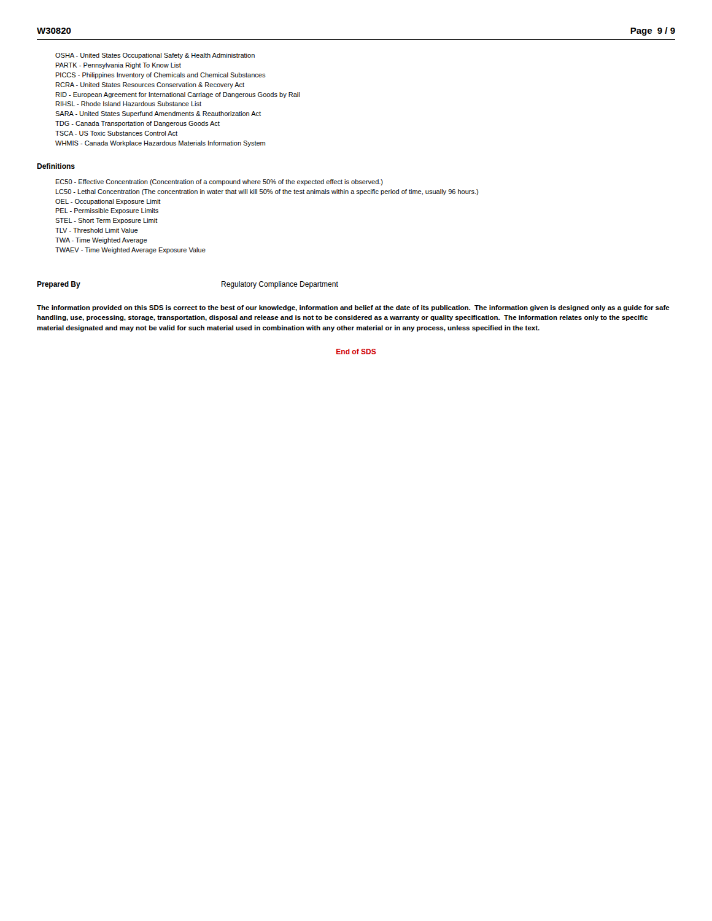W30820 Page 9 / 9
OSHA - United States Occupational Safety & Health Administration
PARTK - Pennsylvania Right To Know List
PICCS - Philippines Inventory of Chemicals and Chemical Substances
RCRA - United States Resources Conservation & Recovery Act
RID - European Agreement for International Carriage of Dangerous Goods by Rail
RIHSL - Rhode Island Hazardous Substance List
SARA - United States Superfund Amendments & Reauthorization Act
TDG - Canada Transportation of Dangerous Goods Act
TSCA - US Toxic Substances Control Act
WHMIS - Canada Workplace Hazardous Materials Information System
Definitions
EC50 - Effective Concentration (Concentration of a compound where 50% of the expected effect is observed.)
LC50 - Lethal Concentration (The concentration in water that will kill 50% of the test animals within a specific period of time, usually 96 hours.)
OEL - Occupational Exposure Limit
PEL - Permissible Exposure Limits
STEL - Short Term Exposure Limit
TLV - Threshold Limit Value
TWA - Time Weighted Average
TWAEV - Time Weighted Average Exposure Value
Prepared By
Regulatory Compliance Department
The information provided on this SDS is correct to the best of our knowledge, information and belief at the date of its publication. The information given is designed only as a guide for safe handling, use, processing, storage, transportation, disposal and release and is not to be considered as a warranty or quality specification. The information relates only to the specific material designated and may not be valid for such material used in combination with any other material or in any process, unless specified in the text.
End of SDS